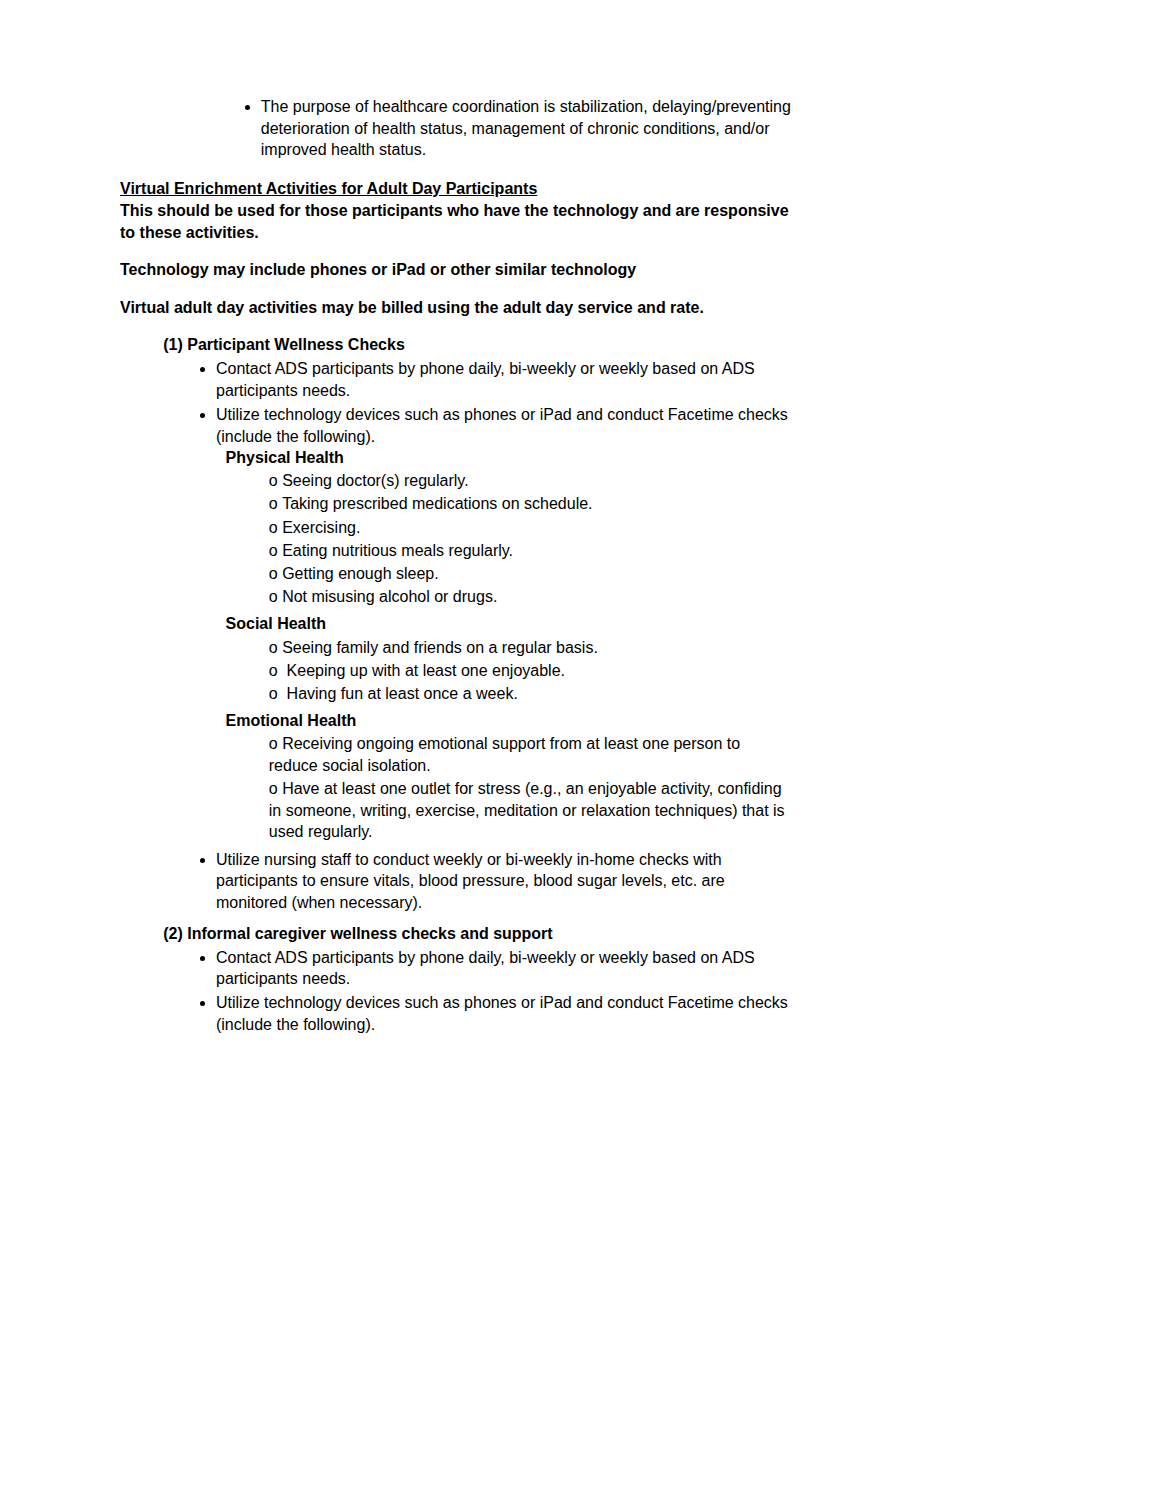The purpose of healthcare coordination is stabilization, delaying/preventing deterioration of health status, management of chronic conditions, and/or improved health status.
Virtual Enrichment Activities for Adult Day Participants
This should be used for those participants who have the technology and are responsive to these activities.
Technology may include phones or iPad or other similar technology
Virtual adult day activities may be billed using the adult day service and rate.
Participant Wellness Checks
Contact ADS participants by phone daily, bi-weekly or weekly based on ADS participants needs.
Utilize technology devices such as phones or iPad and conduct Facetime checks (include the following).
Physical Health
Seeing doctor(s) regularly.
Taking prescribed medications on schedule.
Exercising.
Eating nutritious meals regularly.
Getting enough sleep.
Not misusing alcohol or drugs.
Social Health
Seeing family and friends on a regular basis.
Keeping up with at least one enjoyable.
Having fun at least once a week.
Emotional Health
Receiving ongoing emotional support from at least one person to reduce social isolation.
Have at least one outlet for stress (e.g., an enjoyable activity, confiding in someone, writing, exercise, meditation or relaxation techniques) that is used regularly.
Utilize nursing staff to conduct weekly or bi-weekly in-home checks with participants to ensure vitals, blood pressure, blood sugar levels, etc. are monitored (when necessary).
Informal caregiver wellness checks and support
Contact ADS participants by phone daily, bi-weekly or weekly based on ADS participants needs.
Utilize technology devices such as phones or iPad and conduct Facetime checks (include the following).